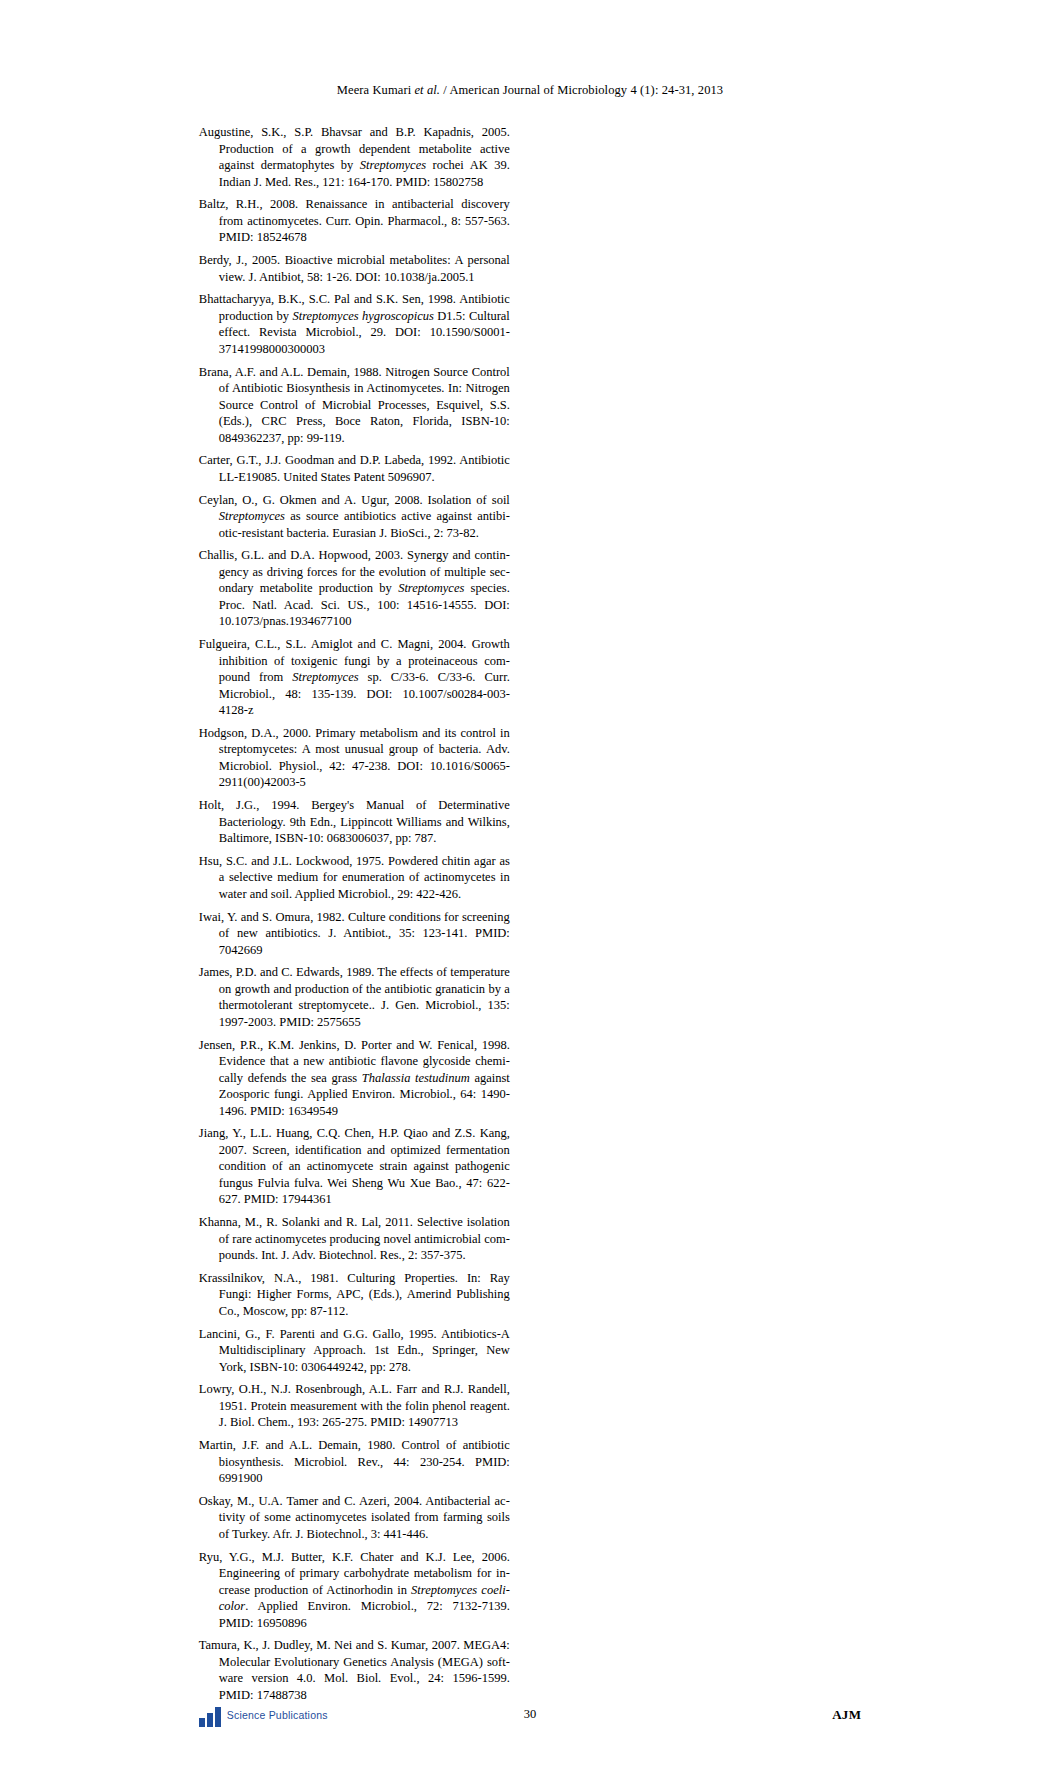Meera Kumari et al. / American Journal of Microbiology 4 (1): 24-31, 2013
Augustine, S.K., S.P. Bhavsar and B.P. Kapadnis, 2005. Production of a growth dependent metabolite active against dermatophytes by Streptomyces rochei AK 39. Indian J. Med. Res., 121: 164-170. PMID: 15802758
Baltz, R.H., 2008. Renaissance in antibacterial discovery from actinomycetes. Curr. Opin. Pharmacol., 8: 557-563. PMID: 18524678
Berdy, J., 2005. Bioactive microbial metabolites: A personal view. J. Antibiot, 58: 1-26. DOI: 10.1038/ja.2005.1
Bhattacharyya, B.K., S.C. Pal and S.K. Sen, 1998. Antibiotic production by Streptomyces hygroscopicus D1.5: Cultural effect. Revista Microbiol., 29. DOI: 10.1590/S0001-37141998000300003
Brana, A.F. and A.L. Demain, 1988. Nitrogen Source Control of Antibiotic Biosynthesis in Actinomycetes. In: Nitrogen Source Control of Microbial Processes, Esquivel, S.S. (Eds.), CRC Press, Boce Raton, Florida, ISBN-10: 0849362237, pp: 99-119.
Carter, G.T., J.J. Goodman and D.P. Labeda, 1992. Antibiotic LL-E19085. United States Patent 5096907.
Ceylan, O., G. Okmen and A. Ugur, 2008. Isolation of soil Streptomyces as source antibiotics active against antibiotic-resistant bacteria. Eurasian J. BioSci., 2: 73-82.
Challis, G.L. and D.A. Hopwood, 2003. Synergy and contingency as driving forces for the evolution of multiple secondary metabolite production by Streptomyces species. Proc. Natl. Acad. Sci. US., 100: 14516-14555. DOI: 10.1073/pnas.1934677100
Fulgueira, C.L., S.L. Amiglot and C. Magni, 2004. Growth inhibition of toxigenic fungi by a proteinaceous compound from Streptomyces sp. C/33-6. C/33-6. Curr. Microbiol., 48: 135-139. DOI: 10.1007/s00284-003-4128-z
Hodgson, D.A., 2000. Primary metabolism and its control in streptomycetes: A most unusual group of bacteria. Adv. Microbiol. Physiol., 42: 47-238. DOI: 10.1016/S0065-2911(00)42003-5
Holt, J.G., 1994. Bergey's Manual of Determinative Bacteriology. 9th Edn., Lippincott Williams and Wilkins, Baltimore, ISBN-10: 0683006037, pp: 787.
Hsu, S.C. and J.L. Lockwood, 1975. Powdered chitin agar as a selective medium for enumeration of actinomycetes in water and soil. Applied Microbiol., 29: 422-426.
Iwai, Y. and S. Omura, 1982. Culture conditions for screening of new antibiotics. J. Antibiot., 35: 123-141. PMID: 7042669
James, P.D. and C. Edwards, 1989. The effects of temperature on growth and production of the antibiotic granaticin by a thermotolerant streptomycete.. J. Gen. Microbiol., 135: 1997-2003. PMID: 2575655
Jensen, P.R., K.M. Jenkins, D. Porter and W. Fenical, 1998. Evidence that a new antibiotic flavone glycoside chemically defends the sea grass Thalassia testudinum against Zoosporic fungi. Applied Environ. Microbiol., 64: 1490-1496. PMID: 16349549
Jiang, Y., L.L. Huang, C.Q. Chen, H.P. Qiao and Z.S. Kang, 2007. Screen, identification and optimized fermentation condition of an actinomycete strain against pathogenic fungus Fulvia fulva. Wei Sheng Wu Xue Bao., 47: 622-627. PMID: 17944361
Khanna, M., R. Solanki and R. Lal, 2011. Selective isolation of rare actinomycetes producing novel antimicrobial compounds. Int. J. Adv. Biotechnol. Res., 2: 357-375.
Krassilnikov, N.A., 1981. Culturing Properties. In: Ray Fungi: Higher Forms, APC, (Eds.), Amerind Publishing Co., Moscow, pp: 87-112.
Lancini, G., F. Parenti and G.G. Gallo, 1995. Antibiotics-A Multidisciplinary Approach. 1st Edn., Springer, New York, ISBN-10: 0306449242, pp: 278.
Lowry, O.H., N.J. Rosenbrough, A.L. Farr and R.J. Randell, 1951. Protein measurement with the folin phenol reagent. J. Biol. Chem., 193: 265-275. PMID: 14907713
Martin, J.F. and A.L. Demain, 1980. Control of antibiotic biosynthesis. Microbiol. Rev., 44: 230-254. PMID: 6991900
Oskay, M., U.A. Tamer and C. Azeri, 2004. Antibacterial activity of some actinomycetes isolated from farming soils of Turkey. Afr. J. Biotechnol., 3: 441-446.
Ryu, Y.G., M.J. Butter, K.F. Chater and K.J. Lee, 2006. Engineering of primary carbohydrate metabolism for increase production of Actinorhodin in Streptomyces coelicolor. Applied Environ. Microbiol., 72: 7132-7139. PMID: 16950896
Tamura, K., J. Dudley, M. Nei and S. Kumar, 2007. MEGA4: Molecular Evolutionary Genetics Analysis (MEGA) software version 4.0. Mol. Biol. Evol., 24: 1596-1599. PMID: 17488738
Science Publications
30
AJM